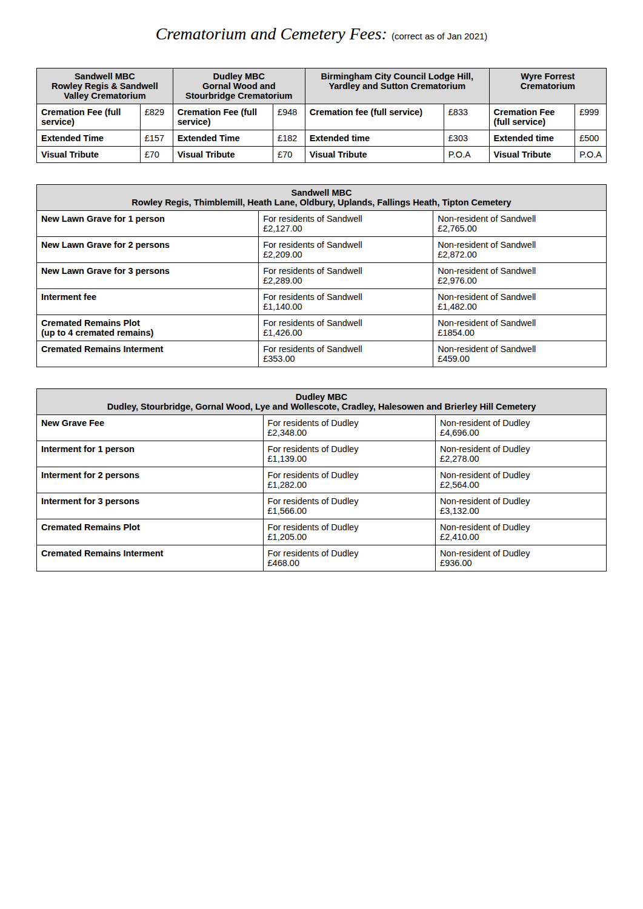Crematorium and Cemetery Fees: (correct as of Jan 2021)
| Sandwell MBC Rowley Regis & Sandwell Valley Crematorium | Dudley MBC Gornal Wood and Stourbridge Crematorium | Birmingham City Council Lodge Hill, Yardley and Sutton Crematorium | Wyre Forrest Crematorium |
| --- | --- | --- | --- |
| Cremation Fee (full service) | £829 | Cremation Fee (full service) | £948 | Cremation fee (full service) | £833 | Cremation Fee (full service) | £999 |
| Extended Time | £157 | Extended Time | £182 | Extended time | £303 | Extended time | £500 |
| Visual Tribute | £70 | Visual Tribute | £70 | Visual Tribute | P.O.A | Visual Tribute | P.O.A |
| Sandwell MBC Rowley Regis, Thimblemill, Heath Lane, Oldbury, Uplands, Fallings Heath, Tipton Cemetery |
| --- |
| New Lawn Grave for 1 person | For residents of Sandwell £2,127.00 | Non-resident of Sandwell £2,765.00 |
| New Lawn Grave for 2 persons | For residents of Sandwell £2,209.00 | Non-resident of Sandwell £2,872.00 |
| New Lawn Grave for 3 persons | For residents of Sandwell £2,289.00 | Non-resident of Sandwell £2,976.00 |
| Interment fee | For residents of Sandwell £1,140.00 | Non-resident of Sandwell £1,482.00 |
| Cremated Remains Plot (up to 4 cremated remains) | For residents of Sandwell £1,426.00 | Non-resident of Sandwell £1854.00 |
| Cremated Remains Interment | For residents of Sandwell £353.00 | Non-resident of Sandwell £459.00 |
| Dudley MBC Dudley, Stourbridge, Gornal Wood, Lye and Wollescote, Cradley, Halesowen and Brierley Hill Cemetery |
| --- |
| New Grave Fee | For residents of Dudley £2,348.00 | Non-resident of Dudley £4,696.00 |
| Interment for 1 person | For residents of Dudley £1,139.00 | Non-resident of Dudley £2,278.00 |
| Interment for 2 persons | For residents of Dudley £1,282.00 | Non-resident of Dudley £2,564.00 |
| Interment for 3 persons | For residents of Dudley £1,566.00 | Non-resident of Dudley £3,132.00 |
| Cremated Remains Plot | For residents of Dudley £1,205.00 | Non-resident of Dudley £2,410.00 |
| Cremated Remains Interment | For residents of Dudley £468.00 | Non-resident of Dudley £936.00 |